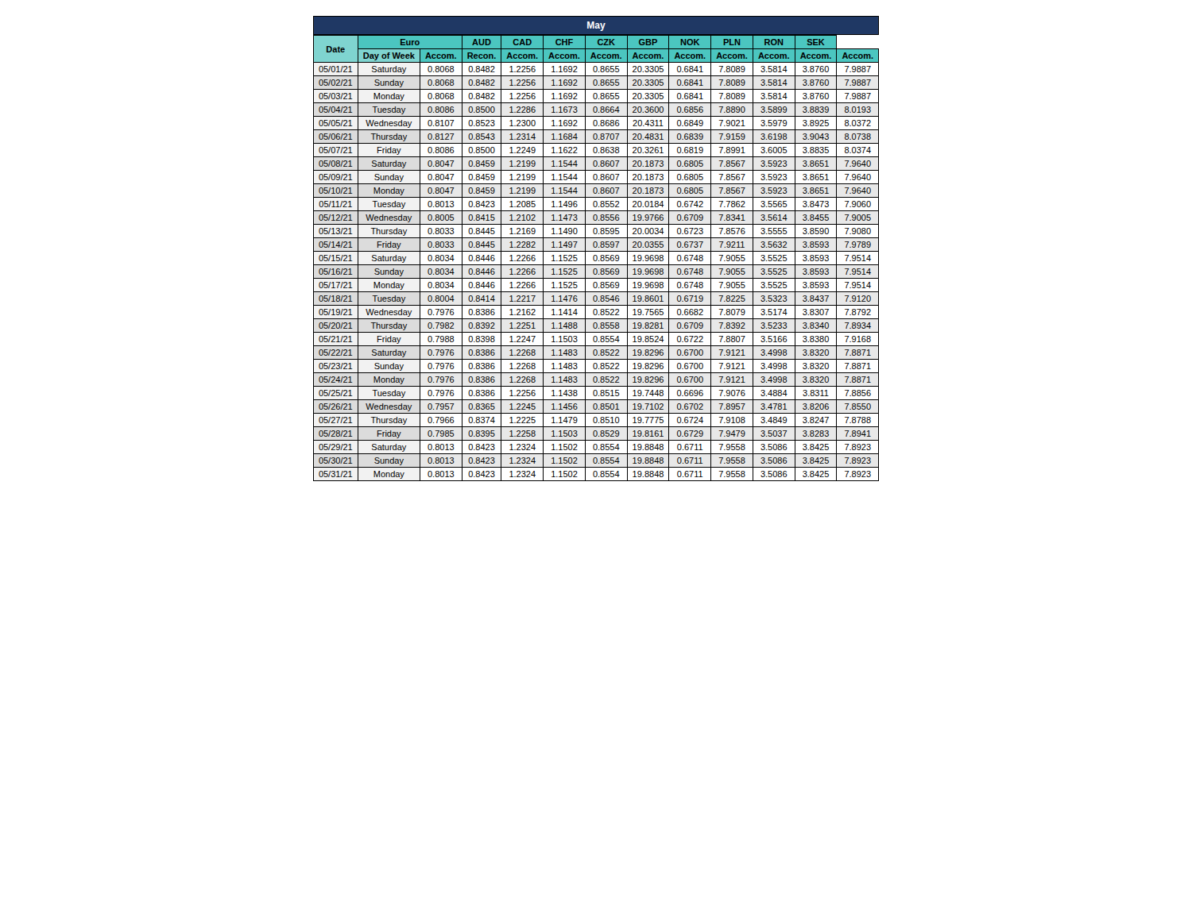May
| Date | Euro | AUD | CAD | CHF | CZK | GBP | NOK | PLN | RON | SEK |
| --- | --- | --- | --- | --- | --- | --- | --- | --- | --- | --- |
| Day of Week | Accom. | Recon. | Accom. | Accom. | Accom. | Accom. | Accom. | Accom. | Accom. | Accom. | Accom. |
| 05/01/21 | Saturday | 0.8068 | 0.8482 | 1.2256 | 1.1692 | 0.8655 | 20.3305 | 0.6841 | 7.8089 | 3.5814 | 3.8760 | 7.9887 |
| 05/02/21 | Sunday | 0.8068 | 0.8482 | 1.2256 | 1.1692 | 0.8655 | 20.3305 | 0.6841 | 7.8089 | 3.5814 | 3.8760 | 7.9887 |
| 05/03/21 | Monday | 0.8068 | 0.8482 | 1.2256 | 1.1692 | 0.8655 | 20.3305 | 0.6841 | 7.8089 | 3.5814 | 3.8760 | 7.9887 |
| 05/04/21 | Tuesday | 0.8086 | 0.8500 | 1.2286 | 1.1673 | 0.8664 | 20.3600 | 0.6856 | 7.8890 | 3.5899 | 3.8839 | 8.0193 |
| 05/05/21 | Wednesday | 0.8107 | 0.8523 | 1.2300 | 1.1692 | 0.8686 | 20.4311 | 0.6849 | 7.9021 | 3.5979 | 3.8925 | 8.0372 |
| 05/06/21 | Thursday | 0.8127 | 0.8543 | 1.2314 | 1.1684 | 0.8707 | 20.4831 | 0.6839 | 7.9159 | 3.6198 | 3.9043 | 8.0738 |
| 05/07/21 | Friday | 0.8086 | 0.8500 | 1.2249 | 1.1622 | 0.8638 | 20.3261 | 0.6819 | 7.8991 | 3.6005 | 3.8835 | 8.0374 |
| 05/08/21 | Saturday | 0.8047 | 0.8459 | 1.2199 | 1.1544 | 0.8607 | 20.1873 | 0.6805 | 7.8567 | 3.5923 | 3.8651 | 7.9640 |
| 05/09/21 | Sunday | 0.8047 | 0.8459 | 1.2199 | 1.1544 | 0.8607 | 20.1873 | 0.6805 | 7.8567 | 3.5923 | 3.8651 | 7.9640 |
| 05/10/21 | Monday | 0.8047 | 0.8459 | 1.2199 | 1.1544 | 0.8607 | 20.1873 | 0.6805 | 7.8567 | 3.5923 | 3.8651 | 7.9640 |
| 05/11/21 | Tuesday | 0.8013 | 0.8423 | 1.2085 | 1.1496 | 0.8552 | 20.0184 | 0.6742 | 7.7862 | 3.5565 | 3.8473 | 7.9060 |
| 05/12/21 | Wednesday | 0.8005 | 0.8415 | 1.2102 | 1.1473 | 0.8556 | 19.9766 | 0.6709 | 7.8341 | 3.5614 | 3.8455 | 7.9005 |
| 05/13/21 | Thursday | 0.8033 | 0.8445 | 1.2169 | 1.1490 | 0.8595 | 20.0034 | 0.6723 | 7.8576 | 3.5555 | 3.8590 | 7.9080 |
| 05/14/21 | Friday | 0.8033 | 0.8445 | 1.2282 | 1.1497 | 0.8597 | 20.0355 | 0.6737 | 7.9211 | 3.5632 | 3.8593 | 7.9789 |
| 05/15/21 | Saturday | 0.8034 | 0.8446 | 1.2266 | 1.1525 | 0.8569 | 19.9698 | 0.6748 | 7.9055 | 3.5525 | 3.8593 | 7.9514 |
| 05/16/21 | Sunday | 0.8034 | 0.8446 | 1.2266 | 1.1525 | 0.8569 | 19.9698 | 0.6748 | 7.9055 | 3.5525 | 3.8593 | 7.9514 |
| 05/17/21 | Monday | 0.8034 | 0.8446 | 1.2266 | 1.1525 | 0.8569 | 19.9698 | 0.6748 | 7.9055 | 3.5525 | 3.8593 | 7.9514 |
| 05/18/21 | Tuesday | 0.8004 | 0.8414 | 1.2217 | 1.1476 | 0.8546 | 19.8601 | 0.6719 | 7.8225 | 3.5323 | 3.8437 | 7.9120 |
| 05/19/21 | Wednesday | 0.7976 | 0.8386 | 1.2162 | 1.1414 | 0.8522 | 19.7565 | 0.6682 | 7.8079 | 3.5174 | 3.8307 | 7.8792 |
| 05/20/21 | Thursday | 0.7982 | 0.8392 | 1.2251 | 1.1488 | 0.8558 | 19.8281 | 0.6709 | 7.8392 | 3.5233 | 3.8340 | 7.8934 |
| 05/21/21 | Friday | 0.7988 | 0.8398 | 1.2247 | 1.1503 | 0.8554 | 19.8524 | 0.6722 | 7.8807 | 3.5166 | 3.8380 | 7.9168 |
| 05/22/21 | Saturday | 0.7976 | 0.8386 | 1.2268 | 1.1483 | 0.8522 | 19.8296 | 0.6700 | 7.9121 | 3.4998 | 3.8320 | 7.8871 |
| 05/23/21 | Sunday | 0.7976 | 0.8386 | 1.2268 | 1.1483 | 0.8522 | 19.8296 | 0.6700 | 7.9121 | 3.4998 | 3.8320 | 7.8871 |
| 05/24/21 | Monday | 0.7976 | 0.8386 | 1.2268 | 1.1483 | 0.8522 | 19.8296 | 0.6700 | 7.9121 | 3.4998 | 3.8320 | 7.8871 |
| 05/25/21 | Tuesday | 0.7976 | 0.8386 | 1.2256 | 1.1438 | 0.8515 | 19.7448 | 0.6696 | 7.9076 | 3.4884 | 3.8311 | 7.8856 |
| 05/26/21 | Wednesday | 0.7957 | 0.8365 | 1.2245 | 1.1456 | 0.8501 | 19.7102 | 0.6702 | 7.8957 | 3.4781 | 3.8206 | 7.8550 |
| 05/27/21 | Thursday | 0.7966 | 0.8374 | 1.2225 | 1.1479 | 0.8510 | 19.7775 | 0.6724 | 7.9108 | 3.4849 | 3.8247 | 7.8788 |
| 05/28/21 | Friday | 0.7985 | 0.8395 | 1.2258 | 1.1503 | 0.8529 | 19.8161 | 0.6729 | 7.9479 | 3.5037 | 3.8283 | 7.8941 |
| 05/29/21 | Saturday | 0.8013 | 0.8423 | 1.2324 | 1.1502 | 0.8554 | 19.8848 | 0.6711 | 7.9558 | 3.5086 | 3.8425 | 7.8923 |
| 05/30/21 | Sunday | 0.8013 | 0.8423 | 1.2324 | 1.1502 | 0.8554 | 19.8848 | 0.6711 | 7.9558 | 3.5086 | 3.8425 | 7.8923 |
| 05/31/21 | Monday | 0.8013 | 0.8423 | 1.2324 | 1.1502 | 0.8554 | 19.8848 | 0.6711 | 7.9558 | 3.5086 | 3.8425 | 7.8923 |